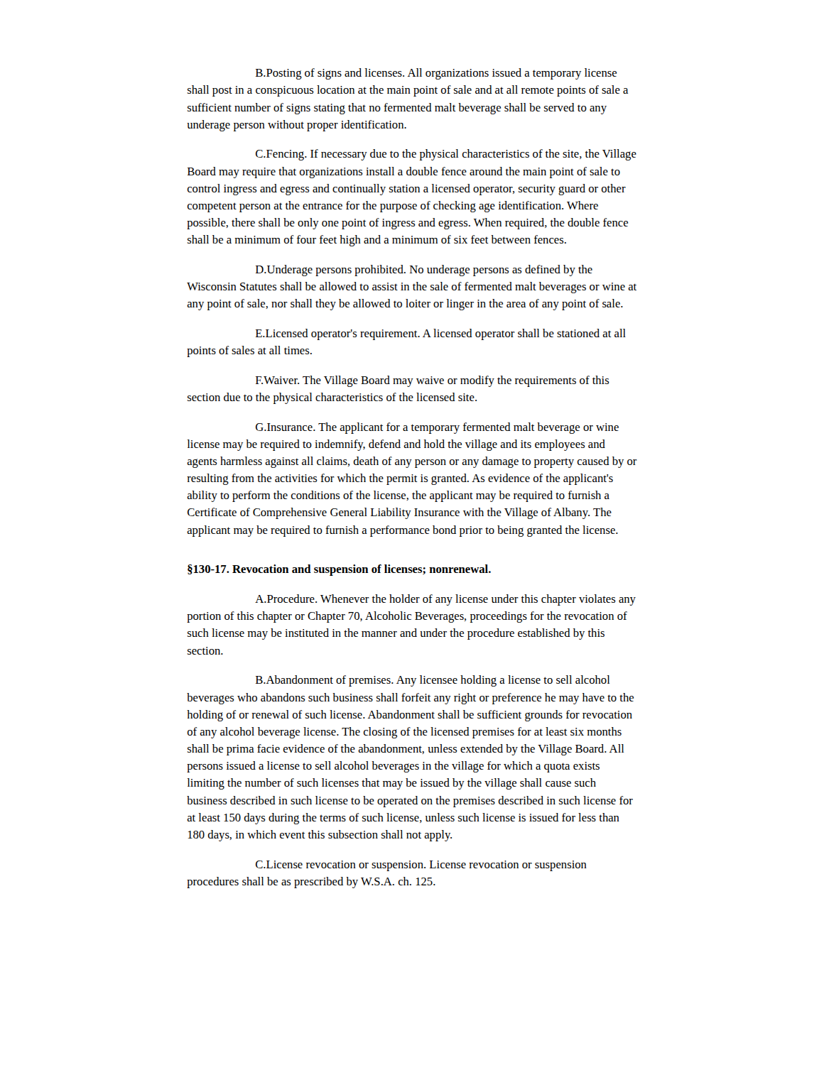B. Posting of signs and licenses. All organizations issued a temporary license shall post in a conspicuous location at the main point of sale and at all remote points of sale a sufficient number of signs stating that no fermented malt beverage shall be served to any underage person without proper identification.
C. Fencing. If necessary due to the physical characteristics of the site, the Village Board may require that organizations install a double fence around the main point of sale to control ingress and egress and continually station a licensed operator, security guard or other competent person at the entrance for the purpose of checking age identification. Where possible, there shall be only one point of ingress and egress. When required, the double fence shall be a minimum of four feet high and a minimum of six feet between fences.
D. Underage persons prohibited. No underage persons as defined by the Wisconsin Statutes shall be allowed to assist in the sale of fermented malt beverages or wine at any point of sale, nor shall they be allowed to loiter or linger in the area of any point of sale.
E. Licensed operator's requirement. A licensed operator shall be stationed at all points of sales at all times.
F. Waiver. The Village Board may waive or modify the requirements of this section due to the physical characteristics of the licensed site.
G. Insurance. The applicant for a temporary fermented malt beverage or wine license may be required to indemnify, defend and hold the village and its employees and agents harmless against all claims, death of any person or any damage to property caused by or resulting from the activities for which the permit is granted. As evidence of the applicant's ability to perform the conditions of the license, the applicant may be required to furnish a Certificate of Comprehensive General Liability Insurance with the Village of Albany. The applicant may be required to furnish a performance bond prior to being granted the license.
§130-17. Revocation and suspension of licenses; nonrenewal.
A. Procedure. Whenever the holder of any license under this chapter violates any portion of this chapter or Chapter 70, Alcoholic Beverages, proceedings for the revocation of such license may be instituted in the manner and under the procedure established by this section.
B. Abandonment of premises. Any licensee holding a license to sell alcohol beverages who abandons such business shall forfeit any right or preference he may have to the holding of or renewal of such license. Abandonment shall be sufficient grounds for revocation of any alcohol beverage license. The closing of the licensed premises for at least six months shall be prima facie evidence of the abandonment, unless extended by the Village Board. All persons issued a license to sell alcohol beverages in the village for which a quota exists limiting the number of such licenses that may be issued by the village shall cause such business described in such license to be operated on the premises described in such license for at least 150 days during the terms of such license, unless such license is issued for less than 180 days, in which event this subsection shall not apply.
C. License revocation or suspension. License revocation or suspension procedures shall be as prescribed by W.S.A. ch. 125.